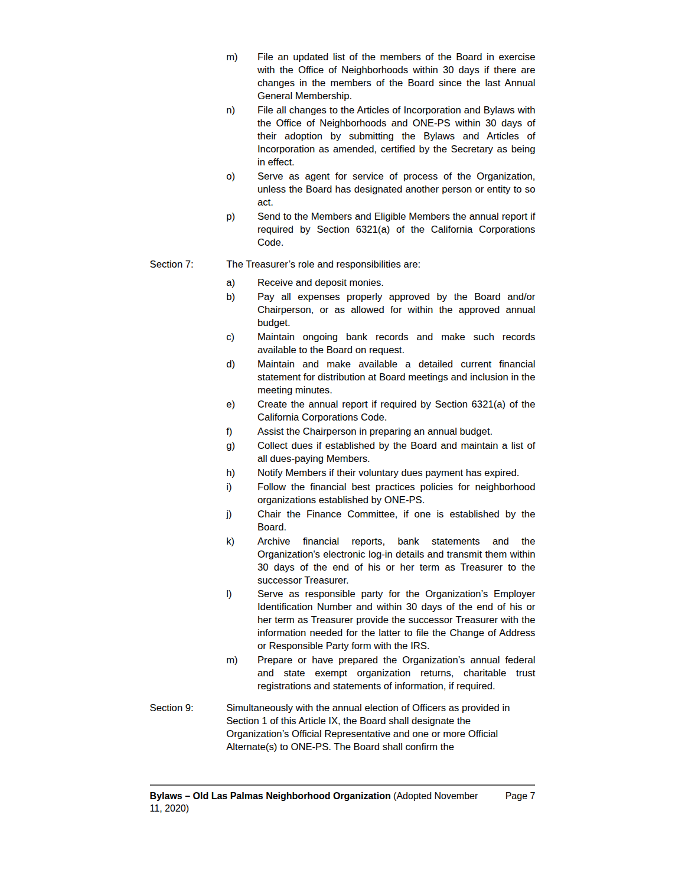m)
File an updated list of the members of the Board in exercise with the Office of Neighborhoods within 30 days if there are changes in the members of the Board since the last Annual General Membership.
n)
File all changes to the Articles of Incorporation and Bylaws with the Office of Neighborhoods and ONE-PS within 30 days of their adoption by submitting the Bylaws and Articles of Incorporation as amended, certified by the Secretary as being in effect.
o)
Serve as agent for service of process of the Organization, unless the Board has designated another person or entity to so act.
p)
Send to the Members and Eligible Members the annual report if required by Section 6321(a) of the California Corporations Code.
Section 7:
The Treasurer’s role and responsibilities are:
a)
Receive and deposit monies.
b)
Pay all expenses properly approved by the Board and/or Chairperson, or as allowed for within the approved annual budget.
c)
Maintain ongoing bank records and make such records available to the Board on request.
d)
Maintain and make available a detailed current financial statement for distribution at Board meetings and inclusion in the meeting minutes.
e)
Create the annual report if required by Section 6321(a) of the California Corporations Code.
f)
Assist the Chairperson in preparing an annual budget.
g)
Collect dues if established by the Board and maintain a list of all dues-paying Members.
h)
Notify Members if their voluntary dues payment has expired.
i)
Follow the financial best practices policies for neighborhood organizations established by ONE-PS.
j)
Chair the Finance Committee, if one is established by the Board.
k)
Archive financial reports, bank statements and the Organization's electronic log-in details and transmit them within 30 days of the end of his or her term as Treasurer to the successor Treasurer.
l)
Serve as responsible party for the Organization’s Employer Identification Number and within 30 days of the end of his or her term as Treasurer provide the successor Treasurer with the information needed for the latter to file the Change of Address or Responsible Party form with the IRS.
m)
Prepare or have prepared the Organization’s annual federal and state exempt organization returns, charitable trust registrations and statements of information, if required.
Section 9:
Simultaneously with the annual election of Officers as provided in Section 1 of this Article IX, the Board shall designate the Organization’s Official Representative and one or more Official Alternate(s) to ONE-PS. The Board shall confirm the
Bylaws – Old Las Palmas Neighborhood Organization (Adopted November 11, 2020)
Page 7